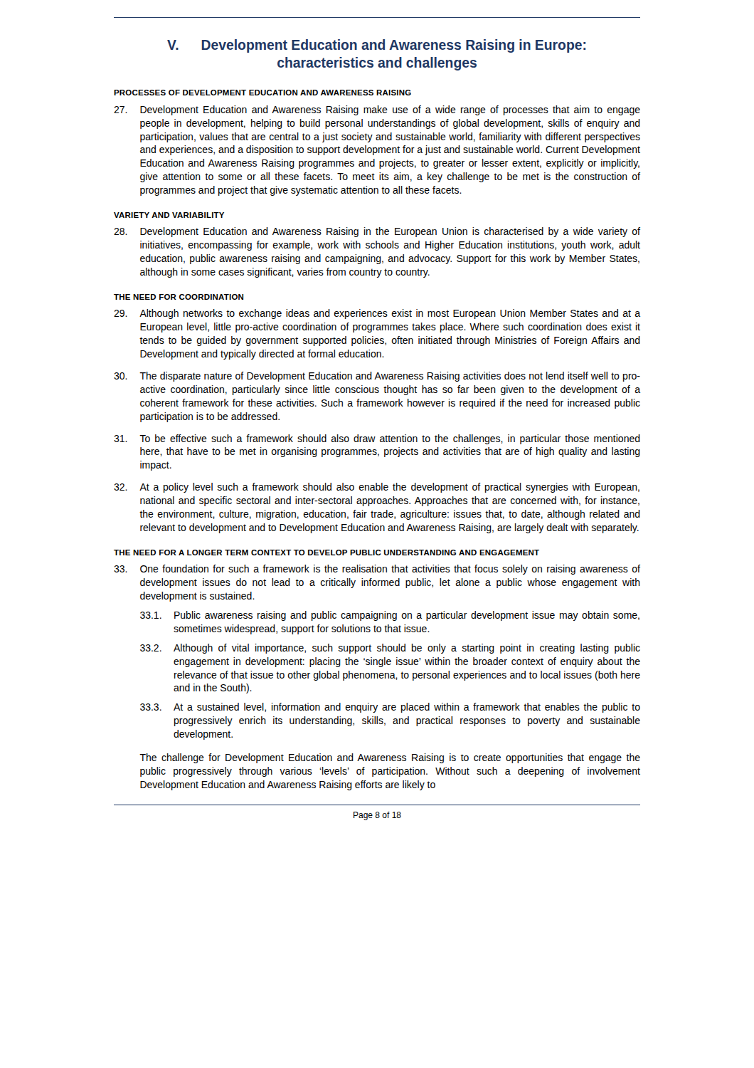V. Development Education and Awareness Raising in Europe:
characteristics and challenges
Processes of Development Education and Awareness Raising
27. Development Education and Awareness Raising make use of a wide range of processes that aim to engage people in development, helping to build personal understandings of global development, skills of enquiry and participation, values that are central to a just society and sustainable world, familiarity with different perspectives and experiences, and a disposition to support development for a just and sustainable world. Current Development Education and Awareness Raising programmes and projects, to greater or lesser extent, explicitly or implicitly, give attention to some or all these facets. To meet its aim, a key challenge to be met is the construction of programmes and project that give systematic attention to all these facets.
Variety and variability
28. Development Education and Awareness Raising in the European Union is characterised by a wide variety of initiatives, encompassing for example, work with schools and Higher Education institutions, youth work, adult education, public awareness raising and campaigning, and advocacy. Support for this work by Member States, although in some cases significant, varies from country to country.
The need for coordination
29. Although networks to exchange ideas and experiences exist in most European Union Member States and at a European level, little pro-active coordination of programmes takes place. Where such coordination does exist it tends to be guided by government supported policies, often initiated through Ministries of Foreign Affairs and Development and typically directed at formal education.
30. The disparate nature of Development Education and Awareness Raising activities does not lend itself well to pro-active coordination, particularly since little conscious thought has so far been given to the development of a coherent framework for these activities. Such a framework however is required if the need for increased public participation is to be addressed.
31. To be effective such a framework should also draw attention to the challenges, in particular those mentioned here, that have to be met in organising programmes, projects and activities that are of high quality and lasting impact.
32. At a policy level such a framework should also enable the development of practical synergies with European, national and specific sectoral and inter-sectoral approaches. Approaches that are concerned with, for instance, the environment, culture, migration, education, fair trade, agriculture: issues that, to date, although related and relevant to development and to Development Education and Awareness Raising, are largely dealt with separately.
The need for a longer term context to develop public understanding and engagement
33. One foundation for such a framework is the realisation that activities that focus solely on raising awareness of development issues do not lead to a critically informed public, let alone a public whose engagement with development is sustained.
33.1. Public awareness raising and public campaigning on a particular development issue may obtain some, sometimes widespread, support for solutions to that issue.
33.2. Although of vital importance, such support should be only a starting point in creating lasting public engagement in development: placing the ‘single issue’ within the broader context of enquiry about the relevance of that issue to other global phenomena, to personal experiences and to local issues (both here and in the South).
33.3. At a sustained level, information and enquiry are placed within a framework that enables the public to progressively enrich its understanding, skills, and practical responses to poverty and sustainable development.
The challenge for Development Education and Awareness Raising is to create opportunities that engage the public progressively through various ‘levels’ of participation. Without such a deepening of involvement Development Education and Awareness Raising efforts are likely to
Page 8 of 18